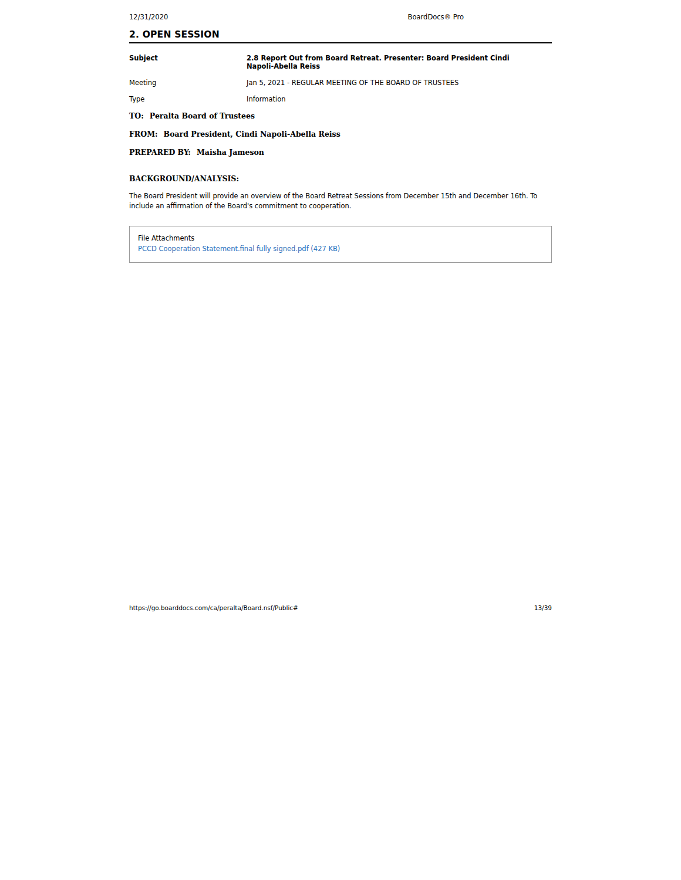12/31/2020
BoardDocs® Pro
2. OPEN SESSION
| Subject | 2.8 Report Out from Board Retreat. Presenter: Board President Cindi Napoli-Abella Reiss |
| Meeting | Jan 5, 2021 - REGULAR MEETING OF THE BOARD OF TRUSTEES |
| Type | Information |
TO: Peralta Board of Trustees
FROM: Board President, Cindi Napoli-Abella Reiss
PREPARED BY: Maisha Jameson
BACKGROUND/ANALYSIS:
The Board President will provide an overview of the Board Retreat Sessions from December 15th and December 16th. To include an affirmation of the Board's commitment to cooperation.
File Attachments
PCCD Cooperation Statement.final fully signed.pdf (427 KB)
https://go.boarddocs.com/ca/peralta/Board.nsf/Public#
13/39